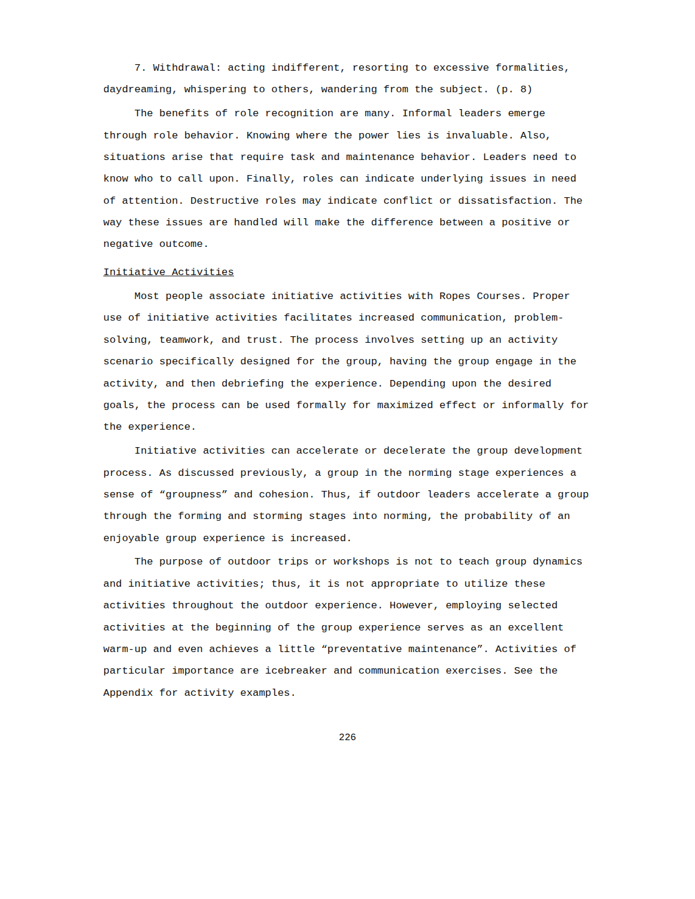7. Withdrawal: acting indifferent, resorting to excessive formalities, daydreaming, whispering to others, wandering from the subject. (p. 8)
The benefits of role recognition are many. Informal leaders emerge through role behavior. Knowing where the power lies is invaluable. Also, situations arise that require task and maintenance behavior. Leaders need to know who to call upon. Finally, roles can indicate underlying issues in need of attention. Destructive roles may indicate conflict or dissatisfaction. The way these issues are handled will make the difference between a positive or negative outcome.
Initiative Activities
Most people associate initiative activities with Ropes Courses. Proper use of initiative activities facilitates increased communication, problem-solving, teamwork, and trust. The process involves setting up an activity scenario specifically designed for the group, having the group engage in the activity, and then debriefing the experience. Depending upon the desired goals, the process can be used formally for maximized effect or informally for the experience.
Initiative activities can accelerate or decelerate the group development process. As discussed previously, a group in the norming stage experiences a sense of “groupness” and cohesion. Thus, if outdoor leaders accelerate a group through the forming and storming stages into norming, the probability of an enjoyable group experience is increased.
The purpose of outdoor trips or workshops is not to teach group dynamics and initiative activities; thus, it is not appropriate to utilize these activities throughout the outdoor experience. However, employing selected activities at the beginning of the group experience serves as an excellent warm-up and even achieves a little “preventative maintenance”. Activities of particular importance are icebreaker and communication exercises. See the Appendix for activity examples.
226